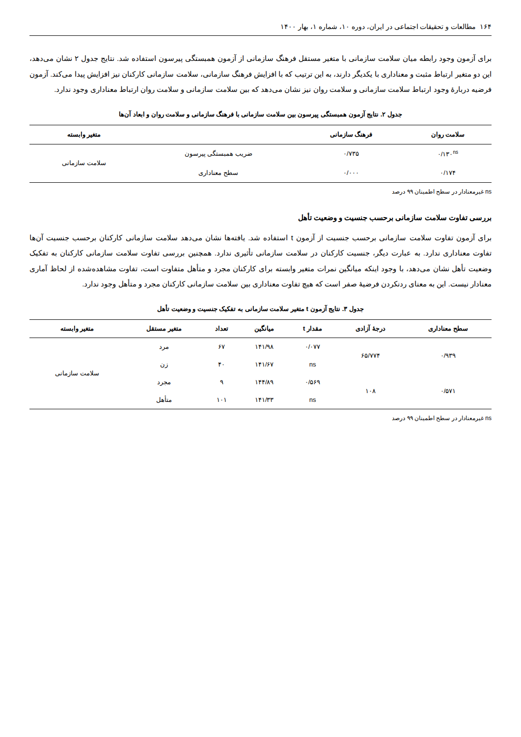۱۶۴ مطالعات و تحقیقات اجتماعی در ایران، دوره ۱۰، شماره ۱، بهار ۱۴۰۰
برای آزمون وجود رابطه میان سلامت سازمانی با متغیر مستقل فرهنگ سازمانی از آزمون همبستگی پیرسون استفاده شد. نتایج جدول ۲ نشان می‌دهد، این دو متغیر ارتباط مثبت و معناداری با یکدیگر دارند، به این ترتیب که با افزایش فرهنگ سازمانی، سلامت سازمانی کارکنان نیز افزایش پیدا می‌کند. آزمون فرضیه دربارهٔ وجود ارتباط سلامت سازمانی و سلامت روان نیز نشان می‌دهد که بین سلامت سازمانی و سلامت روان ارتباط معناداری وجود ندارد.
جدول ۲. نتایج آزمون همبستگی پیرسون بین سلامت سازمانی با فرهنگ سازمانی و سلامت روان و ابعاد آن‌ها
| سلامت روان | فرهنگ سازمانی | | متغیر وابسته |
| --- | --- | --- | --- |
| ۰/۱۳۰ ns | ۰/۷۳۵ | ضریب همبستگی پیرسون | سلامت سازمانی |
| ۰/۱۷۴ | ۰/۰۰۰ | سطح معناداری |
ns غیرمعنادار در سطح اطمینان ۹۹ درصد
بررسی تفاوت سلامت سازمانی برحسب جنسیت و وضعیت تأهل
برای آزمون تفاوت سلامت سازمانی برحسب جنسیت از آزمون t استفاده شد. یافته‌ها نشان می‌دهد سلامت سازمانی کارکنان برحسب جنسیت آن‌ها تفاوت معناداری ندارد. به عبارت دیگر، جنسیت کارکنان در سلامت سازمانی تأثیری ندارد. همچنین بررسی تفاوت سلامت سازمانی کارکنان به تفکیک وضعیت تأهل نشان می‌دهد، با وجود اینکه میانگین نمرات متغیر وابسته برای کارکنان مجرد و متأهل متفاوت است، تفاوت مشاهده‌شده از لحاظ آماری معنادار نیست. این به معنای ردنکردن فرضیهٔ صفر است که هیچ تفاوت معناداری بین سلامت سازمانی کارکنان مجرد و متأهل وجود ندارد.
جدول ۳. نتایج آزمون t متغیر سلامت سازمانی به تفکیک جنسیت و وضعیت تأهل
| سطح معناداری | درجهٔ آزادی | مقدار t | میانگین | تعداد | متغیر مستقل | متغیر وابسته |
| --- | --- | --- | --- | --- | --- | --- |
| ۰/۹۳۹ | ۶۵/۷۷۴ | ۰/۰۷۷ | ۱۴۱/۹۸ | ۶۷ | مرد | سلامت سازمانی |
| ns | ۱۴۱/۶۷ | ۴۰ | زن |
| ۰/۵۷۱ | ۱۰۸ | ۰/۵۶۹ | ۱۴۴/۸۹ | ۹ | مجرد |
| ns | ۱۴۱/۳۳ | ۱۰۱ | متأهل |
ns غیرمعنادار در سطح اطمینان ۹۹ درصد